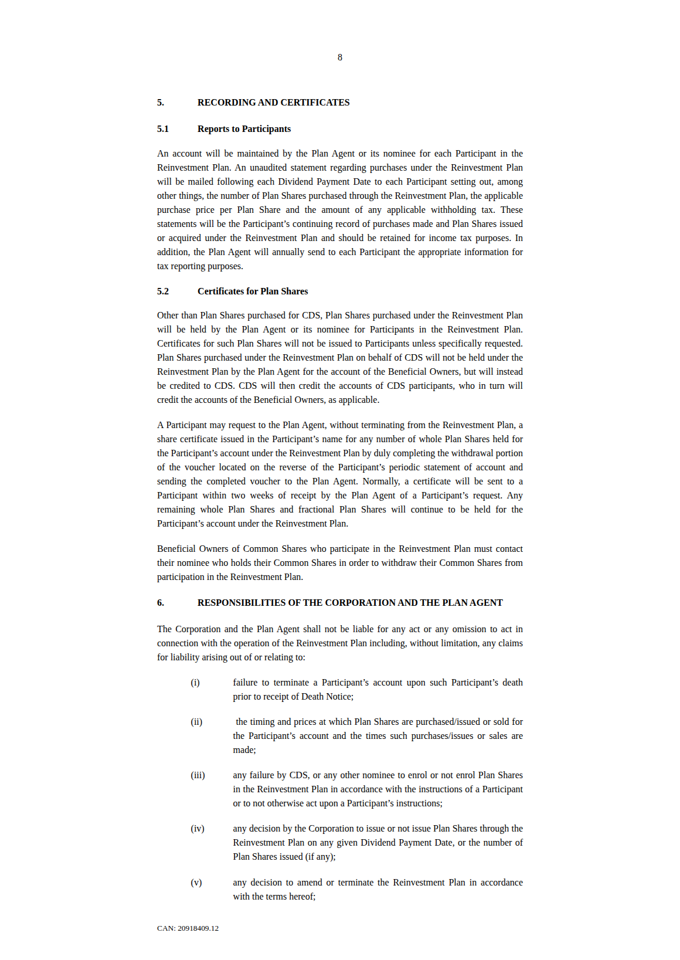8
5. RECORDING AND CERTIFICATES
5.1 Reports to Participants
An account will be maintained by the Plan Agent or its nominee for each Participant in the Reinvestment Plan. An unaudited statement regarding purchases under the Reinvestment Plan will be mailed following each Dividend Payment Date to each Participant setting out, among other things, the number of Plan Shares purchased through the Reinvestment Plan, the applicable purchase price per Plan Share and the amount of any applicable withholding tax. These statements will be the Participant’s continuing record of purchases made and Plan Shares issued or acquired under the Reinvestment Plan and should be retained for income tax purposes. In addition, the Plan Agent will annually send to each Participant the appropriate information for tax reporting purposes.
5.2 Certificates for Plan Shares
Other than Plan Shares purchased for CDS, Plan Shares purchased under the Reinvestment Plan will be held by the Plan Agent or its nominee for Participants in the Reinvestment Plan. Certificates for such Plan Shares will not be issued to Participants unless specifically requested. Plan Shares purchased under the Reinvestment Plan on behalf of CDS will not be held under the Reinvestment Plan by the Plan Agent for the account of the Beneficial Owners, but will instead be credited to CDS. CDS will then credit the accounts of CDS participants, who in turn will credit the accounts of the Beneficial Owners, as applicable.
A Participant may request to the Plan Agent, without terminating from the Reinvestment Plan, a share certificate issued in the Participant’s name for any number of whole Plan Shares held for the Participant’s account under the Reinvestment Plan by duly completing the withdrawal portion of the voucher located on the reverse of the Participant’s periodic statement of account and sending the completed voucher to the Plan Agent. Normally, a certificate will be sent to a Participant within two weeks of receipt by the Plan Agent of a Participant’s request. Any remaining whole Plan Shares and fractional Plan Shares will continue to be held for the Participant’s account under the Reinvestment Plan.
Beneficial Owners of Common Shares who participate in the Reinvestment Plan must contact their nominee who holds their Common Shares in order to withdraw their Common Shares from participation in the Reinvestment Plan.
6. RESPONSIBILITIES OF THE CORPORATION AND THE PLAN AGENT
The Corporation and the Plan Agent shall not be liable for any act or any omission to act in connection with the operation of the Reinvestment Plan including, without limitation, any claims for liability arising out of or relating to:
(i) failure to terminate a Participant’s account upon such Participant’s death prior to receipt of Death Notice;
(ii) the timing and prices at which Plan Shares are purchased/issued or sold for the Participant’s account and the times such purchases/issues or sales are made;
(iii) any failure by CDS, or any other nominee to enrol or not enrol Plan Shares in the Reinvestment Plan in accordance with the instructions of a Participant or to not otherwise act upon a Participant’s instructions;
(iv) any decision by the Corporation to issue or not issue Plan Shares through the Reinvestment Plan on any given Dividend Payment Date, or the number of Plan Shares issued (if any);
(v) any decision to amend or terminate the Reinvestment Plan in accordance with the terms hereof;
CAN: 20918409.12